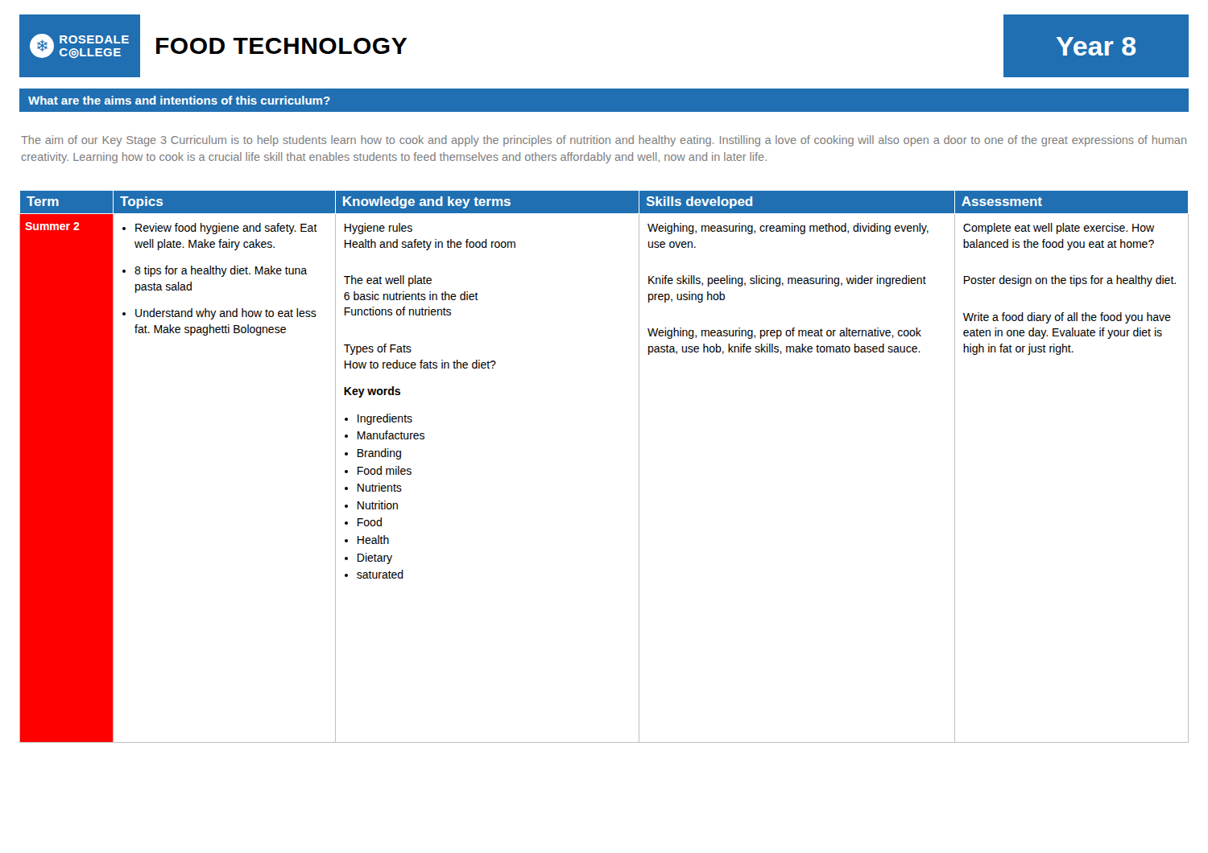❄
ROSEDALE
C◎LLEGE
FOOD TECHNOLOGY
Year 8
What are the aims and intentions of this curriculum?
The aim of our Key Stage 3 Curriculum is to help students learn how to cook and apply the principles of nutrition and healthy eating. Instilling a love of cooking will also open a door to one of the great expressions of human creativity. Learning how to cook is a crucial life skill that enables students to feed themselves and others affordably and well, now and in later life.
| Term | Topics | Knowledge and key terms | Skills developed | Assessment |
| --- | --- | --- | --- | --- |
| Summer 2 | Review food hygiene and safety. Eat well plate. Make fairy cakes. 8 tips for a healthy diet. Make tuna pasta salad Understand why and how to eat less fat. Make spaghetti Bolognese | Hygiene rules Health and safety in the food room The eat well plate 6 basic nutrients in the diet Functions of nutrients Types of Fats How to reduce fats in the diet? Key words Ingredients Manufactures Branding Food miles Nutrients Nutrition Food Health Dietary saturated | Weighing, measuring, creaming method, dividing evenly, use oven. Knife skills, peeling, slicing, measuring, wider ingredient prep, using hob Weighing, measuring, prep of meat or alternative, cook pasta, use hob, knife skills, make tomato based sauce. | Complete eat well plate exercise. How balanced is the food you eat at home? Poster design on the tips for a healthy diet. Write a food diary of all the food you have eaten in one day. Evaluate if your diet is high in fat or just right. |